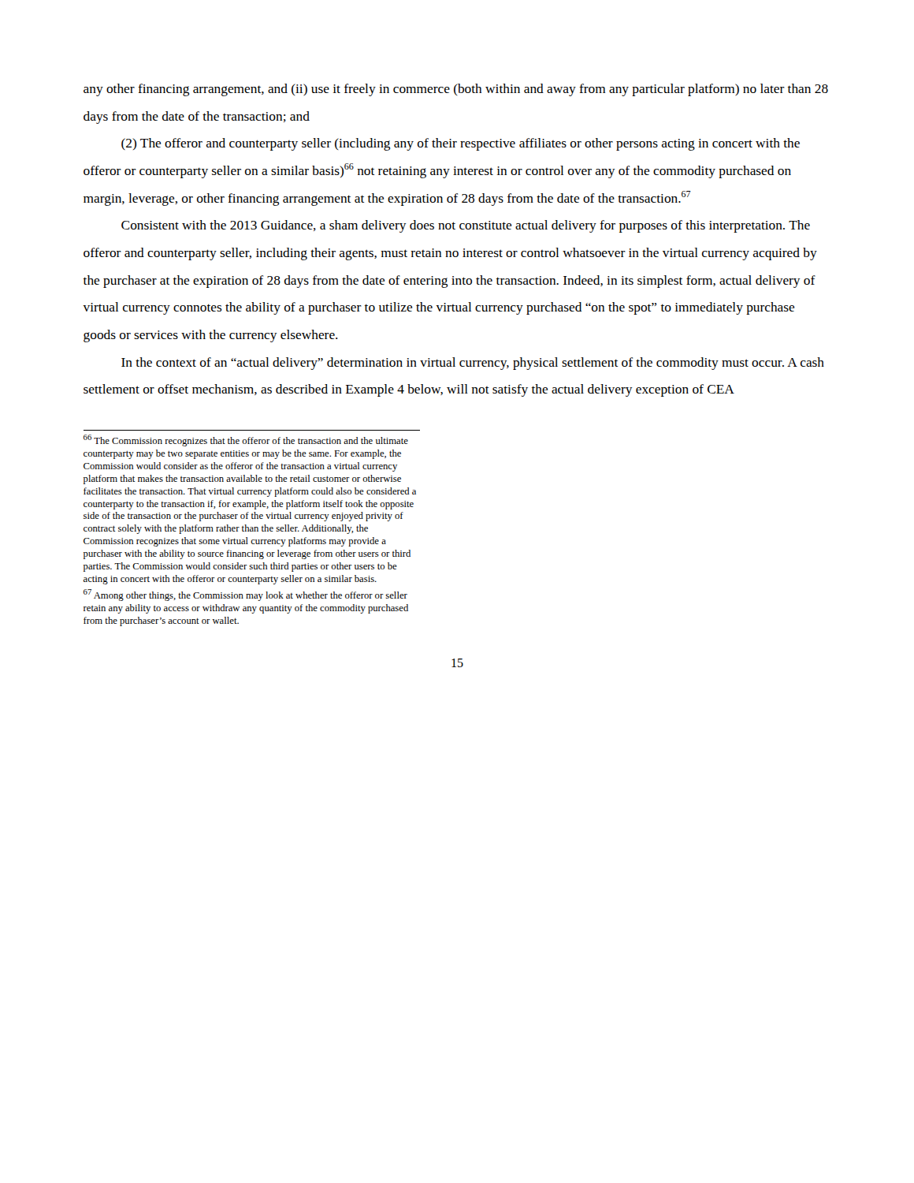any other financing arrangement, and (ii) use it freely in commerce (both within and away from any particular platform) no later than 28 days from the date of the transaction; and
(2) The offeror and counterparty seller (including any of their respective affiliates or other persons acting in concert with the offeror or counterparty seller on a similar basis)66 not retaining any interest in or control over any of the commodity purchased on margin, leverage, or other financing arrangement at the expiration of 28 days from the date of the transaction.67
Consistent with the 2013 Guidance, a sham delivery does not constitute actual delivery for purposes of this interpretation. The offeror and counterparty seller, including their agents, must retain no interest or control whatsoever in the virtual currency acquired by the purchaser at the expiration of 28 days from the date of entering into the transaction. Indeed, in its simplest form, actual delivery of virtual currency connotes the ability of a purchaser to utilize the virtual currency purchased “on the spot” to immediately purchase goods or services with the currency elsewhere.
In the context of an “actual delivery” determination in virtual currency, physical settlement of the commodity must occur. A cash settlement or offset mechanism, as described in Example 4 below, will not satisfy the actual delivery exception of CEA
66 The Commission recognizes that the offeror of the transaction and the ultimate counterparty may be two separate entities or may be the same. For example, the Commission would consider as the offeror of the transaction a virtual currency platform that makes the transaction available to the retail customer or otherwise facilitates the transaction. That virtual currency platform could also be considered a counterparty to the transaction if, for example, the platform itself took the opposite side of the transaction or the purchaser of the virtual currency enjoyed privity of contract solely with the platform rather than the seller. Additionally, the Commission recognizes that some virtual currency platforms may provide a purchaser with the ability to source financing or leverage from other users or third parties. The Commission would consider such third parties or other users to be acting in concert with the offeror or counterparty seller on a similar basis.
67 Among other things, the Commission may look at whether the offeror or seller retain any ability to access or withdraw any quantity of the commodity purchased from the purchaser’s account or wallet.
15